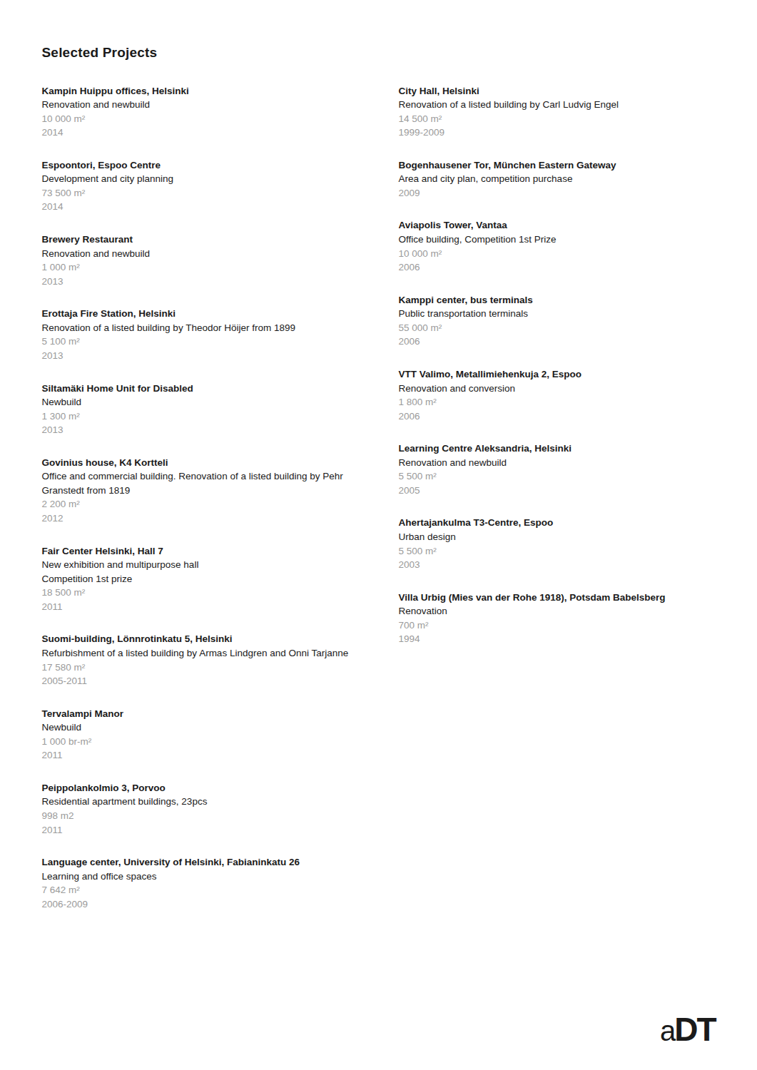Selected Projects
Kampin Huippu offices, Helsinki
Renovation and newbuild
10 000 m²
2014
Espoontori, Espoo Centre
Development and city planning
73 500 m²
2014
Brewery Restaurant
Renovation and newbuild
1 000 m²
2013
Erottaja Fire Station, Helsinki
Renovation of a listed building by Theodor Höijer from 1899
5 100 m²
2013
Siltamäki Home Unit for Disabled
Newbuild
1 300 m²
2013
Govinius house, K4 Kortteli
Office and commercial building. Renovation of a listed building by Pehr Granstedt from 1819
2 200 m²
2012
Fair Center Helsinki, Hall 7
New exhibition and multipurpose hall
Competition 1st prize
18 500 m²
2011
Suomi-building, Lönnrotinkatu 5, Helsinki
Refurbishment of a listed building by Armas Lindgren and Onni Tarjanne
17 580 m²
2005-2011
Tervalampi Manor
Newbuild
1 000 br-m²
2011
Peippolankolmio 3, Porvoo
Residential apartment buildings, 23pcs
998 m2
2011
Language center, University of Helsinki, Fabianinkatu 26
Learning and office spaces
7 642 m²
2006-2009
City Hall, Helsinki
Renovation of a listed building by Carl Ludvig Engel
14 500 m²
1999-2009
Bogenhausener Tor, München Eastern Gateway
Area and city plan, competition purchase
2009
Aviapolis Tower, Vantaa
Office building, Competition 1st Prize
10 000 m²
2006
Kamppi center, bus terminals
Public transportation terminals
55 000 m²
2006
VTT Valimo, Metallimiehenkuja 2, Espoo
Renovation and conversion
1 800 m²
2006
Learning Centre Aleksandria, Helsinki
Renovation and newbuild
5 500 m²
2005
Ahertajankulma T3-Centre, Espoo
Urban design
5 500 m²
2003
Villa Urbig (Mies van der Rohe 1918), Potsdam Babelsberg
Renovation
700 m²
1994
a DT